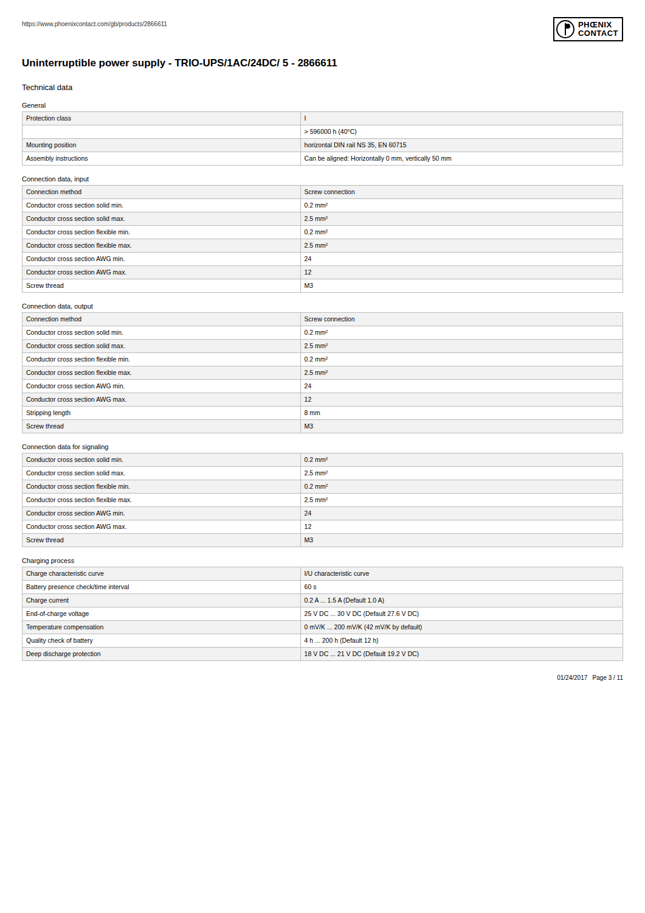https://www.phoenixcontact.com/gb/products/2866611
PHŒNIX
CONTACT
Uninterruptible power supply - TRIO-UPS/1AC/24DC/ 5 - 2866611
Technical data
General
| Protection class | I |
| | > 596000 h (40°C) |
| Mounting position | horizontal DIN rail NS 35, EN 60715 |
| Assembly instructions | Can be aligned: Horizontally 0 mm, vertically 50 mm |
Connection data, input
| Connection method | Screw connection |
| Conductor cross section solid min. | 0.2 mm² |
| Conductor cross section solid max. | 2.5 mm² |
| Conductor cross section flexible min. | 0.2 mm² |
| Conductor cross section flexible max. | 2.5 mm² |
| Conductor cross section AWG min. | 24 |
| Conductor cross section AWG max. | 12 |
| Screw thread | M3 |
Connection data, output
| Connection method | Screw connection |
| Conductor cross section solid min. | 0.2 mm² |
| Conductor cross section solid max. | 2.5 mm² |
| Conductor cross section flexible min. | 0.2 mm² |
| Conductor cross section flexible max. | 2.5 mm² |
| Conductor cross section AWG min. | 24 |
| Conductor cross section AWG max. | 12 |
| Stripping length | 8 mm |
| Screw thread | M3 |
Connection data for signaling
| Conductor cross section solid min. | 0.2 mm² |
| Conductor cross section solid max. | 2.5 mm² |
| Conductor cross section flexible min. | 0.2 mm² |
| Conductor cross section flexible max. | 2.5 mm² |
| Conductor cross section AWG min. | 24 |
| Conductor cross section AWG max. | 12 |
| Screw thread | M3 |
Charging process
| Charge characteristic curve | I/U characteristic curve |
| Battery presence check/time interval | 60 s |
| Charge current | 0.2 A ... 1.5 A (Default 1.0 A) |
| End-of-charge voltage | 25 V DC ... 30 V DC (Default 27.6 V DC) |
| Temperature compensation | 0 mV/K ... 200 mV/K (42 mV/K by default) |
| Quality check of battery | 4 h ... 200 h (Default 12 h) |
| Deep discharge protection | 18 V DC ... 21 V DC (Default 19.2 V DC) |
01/24/2017 Page 3 / 11